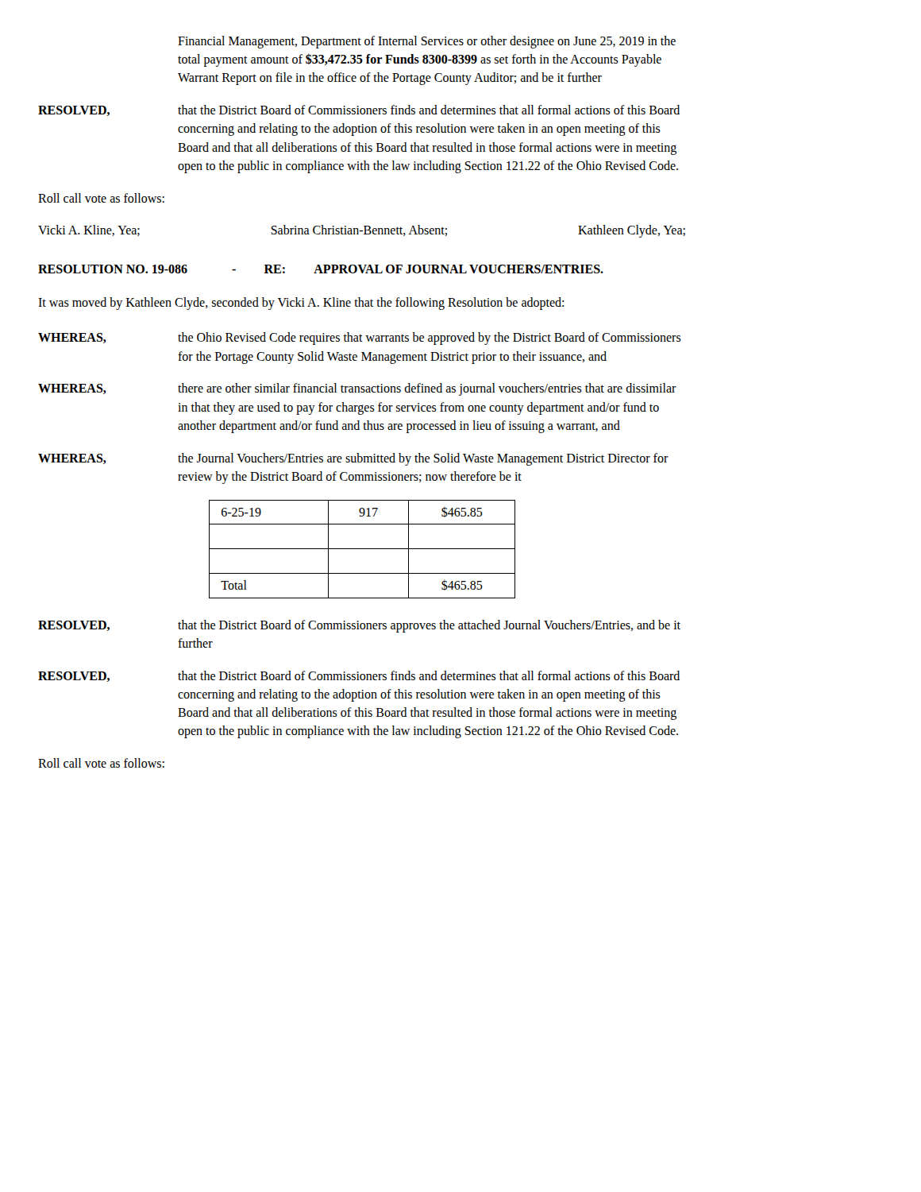Financial Management, Department of Internal Services or other designee on June 25, 2019 in the total payment amount of $33,472.35 for Funds 8300-8399 as set forth in the Accounts Payable Warrant Report on file in the office of the Portage County Auditor; and be it further
RESOLVED,
that the District Board of Commissioners finds and determines that all formal actions of this Board concerning and relating to the adoption of this resolution were taken in an open meeting of this Board and that all deliberations of this Board that resulted in those formal actions were in meeting open to the public in compliance with the law including Section 121.22 of the Ohio Revised Code.
Roll call vote as follows:
Vicki A. Kline, Yea; Sabrina Christian-Bennett, Absent; Kathleen Clyde, Yea;
RESOLUTION NO. 19-086 - RE: APPROVAL OF JOURNAL VOUCHERS/ENTRIES.
It was moved by Kathleen Clyde, seconded by Vicki A. Kline that the following Resolution be adopted:
WHEREAS,
the Ohio Revised Code requires that warrants be approved by the District Board of Commissioners for the Portage County Solid Waste Management District prior to their issuance, and
WHEREAS,
there are other similar financial transactions defined as journal vouchers/entries that are dissimilar in that they are used to pay for charges for services from one county department and/or fund to another department and/or fund and thus are processed in lieu of issuing a warrant, and
WHEREAS,
the Journal Vouchers/Entries are submitted by the Solid Waste Management District Director for review by the District Board of Commissioners; now therefore be it
| 6-25-19 | 917 | $465.85 |
| Total | | $465.85 |
RESOLVED,
that the District Board of Commissioners approves the attached Journal Vouchers/Entries, and be it further
RESOLVED,
that the District Board of Commissioners finds and determines that all formal actions of this Board concerning and relating to the adoption of this resolution were taken in an open meeting of this Board and that all deliberations of this Board that resulted in those formal actions were in meeting open to the public in compliance with the law including Section 121.22 of the Ohio Revised Code.
Roll call vote as follows: